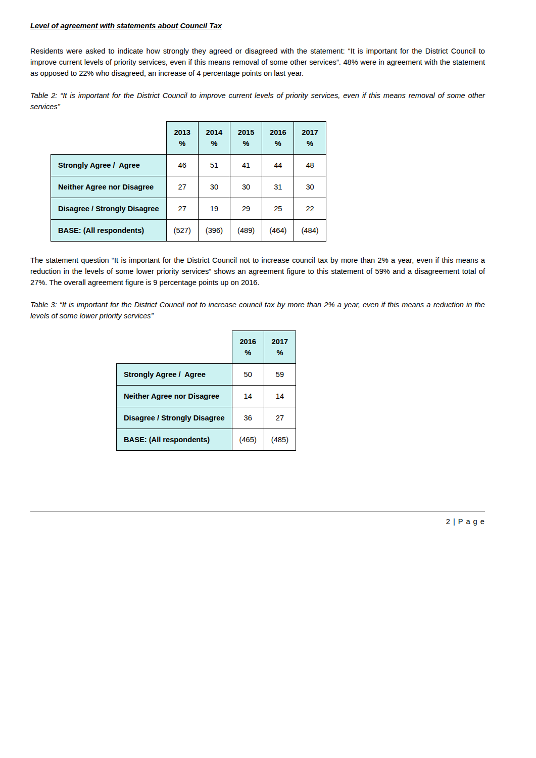Level of agreement with statements about Council Tax
Residents were asked to indicate how strongly they agreed or disagreed with the statement: “It is important for the District Council to improve current levels of priority services, even if this means removal of some other services”. 48% were in agreement with the statement as opposed to 22% who disagreed, an increase of 4 percentage points on last year.
Table 2: “It is important for the District Council to improve current levels of priority services, even if this means removal of some other services”
| | 2013 % | 2014 % | 2015 % | 2016 % | 2017 % |
| --- | --- | --- | --- | --- | --- |
| Strongly Agree / Agree | 46 | 51 | 41 | 44 | 48 |
| Neither Agree nor Disagree | 27 | 30 | 30 | 31 | 30 |
| Disagree / Strongly Disagree | 27 | 19 | 29 | 25 | 22 |
| BASE: (All respondents) | (527) | (396) | (489) | (464) | (484) |
The statement question “It is important for the District Council not to increase council tax by more than 2% a year, even if this means a reduction in the levels of some lower priority services” shows an agreement figure to this statement of 59% and a disagreement total of 27%. The overall agreement figure is 9 percentage points up on 2016.
Table 3: “It is important for the District Council not to increase council tax by more than 2% a year, even if this means a reduction in the levels of some lower priority services”
| | 2016 % | 2017 % |
| --- | --- | --- |
| Strongly Agree / Agree | 50 | 59 |
| Neither Agree nor Disagree | 14 | 14 |
| Disagree / Strongly Disagree | 36 | 27 |
| BASE: (All respondents) | (465) | (485) |
2 | P a g e